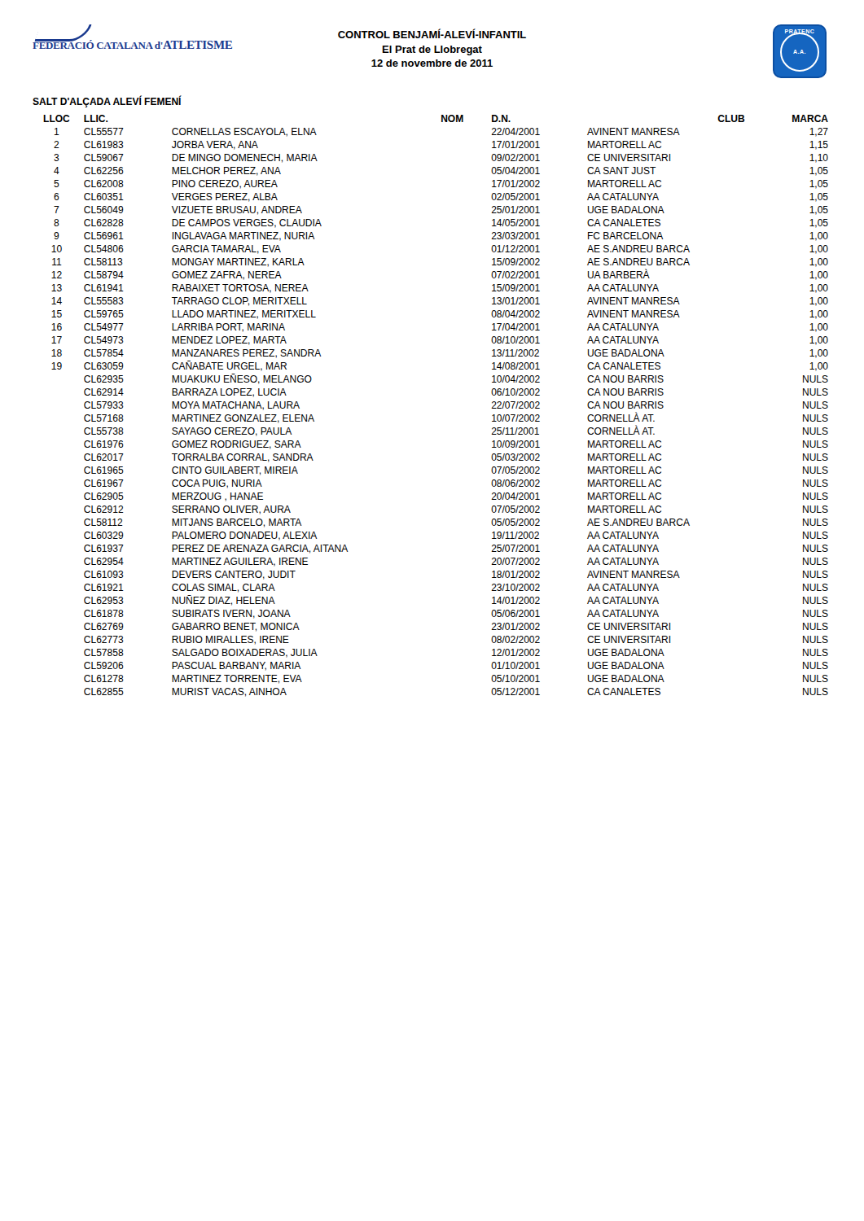FEDERACIÓ CATALANA d'ATLETISME
CONTROL BENJAMÍ-ALEVÍ-INFANTIL
El Prat de Llobregat
12 de novembre de 2011
PRATENC
A.A.
SALT D'ALÇADA ALEVÍ FEMENÍ
| LLOC | LLIC. | NOM | D.N. | CLUB | MARCA |
| --- | --- | --- | --- | --- | --- |
| 1 | CL55577 | CORNELLAS ESCAYOLA, ELNA | 22/04/2001 | AVINENT MANRESA | 1,27 |
| 2 | CL61983 | JORBA VERA, ANA | 17/01/2001 | MARTORELL AC | 1,15 |
| 3 | CL59067 | DE MINGO DOMENECH, MARIA | 09/02/2001 | CE UNIVERSITARI | 1,10 |
| 4 | CL62256 | MELCHOR PEREZ, ANA | 05/04/2001 | CA SANT JUST | 1,05 |
| 5 | CL62008 | PINO CEREZO, AUREA | 17/01/2002 | MARTORELL AC | 1,05 |
| 6 | CL60351 | VERGES PEREZ, ALBA | 02/05/2001 | AA CATALUNYA | 1,05 |
| 7 | CL56049 | VIZUETE BRUSAU, ANDREA | 25/01/2001 | UGE BADALONA | 1,05 |
| 8 | CL62828 | DE CAMPOS VERGES, CLAUDIA | 14/05/2001 | CA CANALETES | 1,05 |
| 9 | CL56961 | INGLAVAGA MARTINEZ, NURIA | 23/03/2001 | FC BARCELONA | 1,00 |
| 10 | CL54806 | GARCIA TAMARAL, EVA | 01/12/2001 | AE S.ANDREU BARCA | 1,00 |
| 11 | CL58113 | MONGAY MARTINEZ, KARLA | 15/09/2002 | AE S.ANDREU BARCA | 1,00 |
| 12 | CL58794 | GOMEZ ZAFRA, NEREA | 07/02/2001 | UA BARBERÀ | 1,00 |
| 13 | CL61941 | RABAIXET TORTOSA, NEREA | 15/09/2001 | AA CATALUNYA | 1,00 |
| 14 | CL55583 | TARRAGO CLOP, MERITXELL | 13/01/2001 | AVINENT MANRESA | 1,00 |
| 15 | CL59765 | LLADO MARTINEZ, MERITXELL | 08/04/2002 | AVINENT MANRESA | 1,00 |
| 16 | CL54977 | LARRIBA PORT, MARINA | 17/04/2001 | AA CATALUNYA | 1,00 |
| 17 | CL54973 | MENDEZ LOPEZ, MARTA | 08/10/2001 | AA CATALUNYA | 1,00 |
| 18 | CL57854 | MANZANARES PEREZ, SANDRA | 13/11/2002 | UGE BADALONA | 1,00 |
| 19 | CL63059 | CAÑABATE URGEL, MAR | 14/08/2001 | CA CANALETES | 1,00 |
| | CL62935 | MUAKUKU EÑESO, MELANGO | 10/04/2002 | CA NOU BARRIS | NULS |
| | CL62914 | BARRAZA LOPEZ, LUCIA | 06/10/2002 | CA NOU BARRIS | NULS |
| | CL57933 | MOYA MATACHANA, LAURA | 22/07/2002 | CA NOU BARRIS | NULS |
| | CL57168 | MARTINEZ GONZALEZ, ELENA | 10/07/2002 | CORNELLÀ AT. | NULS |
| | CL55738 | SAYAGO CEREZO, PAULA | 25/11/2001 | CORNELLÀ AT. | NULS |
| | CL61976 | GOMEZ RODRIGUEZ, SARA | 10/09/2001 | MARTORELL AC | NULS |
| | CL62017 | TORRALBA CORRAL, SANDRA | 05/03/2002 | MARTORELL AC | NULS |
| | CL61965 | CINTO GUILABERT, MIREIA | 07/05/2002 | MARTORELL AC | NULS |
| | CL61967 | COCA PUIG, NURIA | 08/06/2002 | MARTORELL AC | NULS |
| | CL62905 | MERZOUG , HANAE | 20/04/2001 | MARTORELL AC | NULS |
| | CL62912 | SERRANO OLIVER, AURA | 07/05/2002 | MARTORELL AC | NULS |
| | CL58112 | MITJANS BARCELO, MARTA | 05/05/2002 | AE S.ANDREU BARCA | NULS |
| | CL60329 | PALOMERO DONADEU, ALEXIA | 19/11/2002 | AA CATALUNYA | NULS |
| | CL61937 | PEREZ DE ARENAZA GARCIA, AITANA | 25/07/2001 | AA CATALUNYA | NULS |
| | CL62954 | MARTINEZ AGUILERA, IRENE | 20/07/2002 | AA CATALUNYA | NULS |
| | CL61093 | DEVERS CANTERO, JUDIT | 18/01/2002 | AVINENT MANRESA | NULS |
| | CL61921 | COLAS SIMAL, CLARA | 23/10/2002 | AA CATALUNYA | NULS |
| | CL62953 | NUÑEZ DIAZ, HELENA | 14/01/2002 | AA CATALUNYA | NULS |
| | CL61878 | SUBIRATS IVERN, JOANA | 05/06/2001 | AA CATALUNYA | NULS |
| | CL62769 | GABARRO BENET, MONICA | 23/01/2002 | CE UNIVERSITARI | NULS |
| | CL62773 | RUBIO MIRALLES, IRENE | 08/02/2002 | CE UNIVERSITARI | NULS |
| | CL57858 | SALGADO BOIXADERAS, JULIA | 12/01/2002 | UGE BADALONA | NULS |
| | CL59206 | PASCUAL BARBANY, MARIA | 01/10/2001 | UGE BADALONA | NULS |
| | CL61278 | MARTINEZ TORRENTE, EVA | 05/10/2001 | UGE BADALONA | NULS |
| | CL62855 | MURIST VACAS, AINHOA | 05/12/2001 | CA CANALETES | NULS |